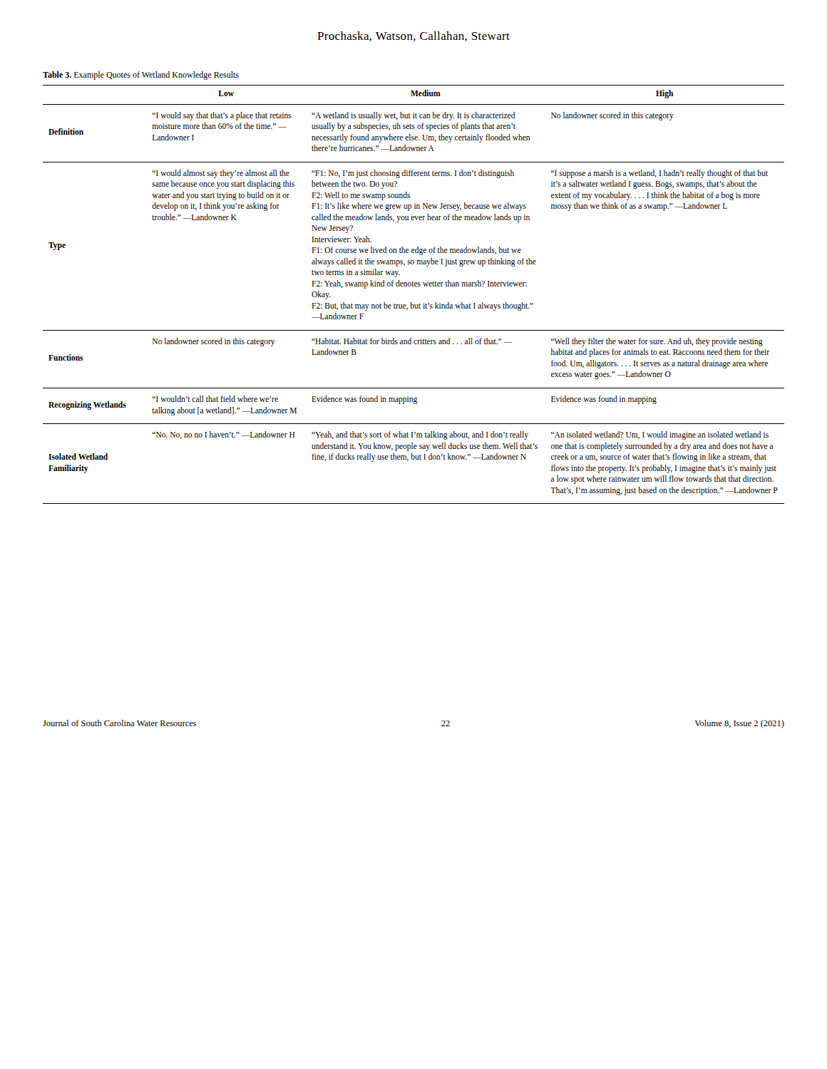Prochaska, Watson, Callahan, Stewart
Table 3. Example Quotes of Wetland Knowledge Results
| | Low | Medium | High |
| --- | --- | --- | --- |
| Definition | “I would say that that’s a place that retains moisture more than 60% of the time.” —Landowner I | “A wetland is usually wet, but it can be dry. It is characterized usually by a subspecies, uh sets of species of plants that aren’t necessarily found anywhere else. Um, they certainly flooded when there’re hurricanes.” —Landowner A | No landowner scored in this category |
| Type | “I would almost say they’re almost all the same because once you start displacing this water and you start trying to build on it or develop on it, I think you’re asking for trouble.” —Landowner K | “F1: No, I’m just choosing different terms. I don’t distinguish between the two. Do you? F2: Well to me swamp sounds F1: It’s like where we grew up in New Jersey, because we always called the meadow lands, you ever hear of the meadow lands up in New Jersey? Interviewer: Yeah. F1: Of course we lived on the edge of the meadowlands, but we always called it the swamps, so maybe I just grew up thinking of the two terms in a similar way. F2: Yeah, swamp kind of denotes wetter than marsh? Interviewer: Okay. F2: But, that may not be true, but it’s kinda what I always thought.” —Landowner F | “I suppose a marsh is a wetland, I hadn’t really thought of that but it’s a saltwater wetland I guess. Bogs, swamps, that’s about the extent of my vocabulary. . . . I think the habitat of a bog is more mossy than we think of as a swamp.” —Landowner L |
| Functions | No landowner scored in this category | “Habitat. Habitat for birds and critters and . . . all of that.” —Landowner B | “Well they filter the water for sure. And uh, they provide nesting habitat and places for animals to eat. Raccoons need them for their food. Um, alligators. . . . It serves as a natural drainage area where excess water goes.” —Landowner O |
| Recognizing Wetlands | “I wouldn’t call that field where we’re talking about [a wetland].” —Landowner M | Evidence was found in mapping | Evidence was found in mapping |
| Isolated Wetland Familiarity | “No. No, no no I haven’t.” —Landowner H | “Yeah, and that’s sort of what I’m talking about, and I don’t really understand it. You know, people say well ducks use them. Well that’s fine, if ducks really use them, but I don’t know.” —Landowner N | “An isolated wetland? Um, I would imagine an isolated wetland is one that is completely surrounded by a dry area and does not have a creek or a um, source of water that’s flowing in like a stream, that flows into the property. It’s probably, I imagine that’s it’s mainly just a low spot where rainwater um will flow towards that that direction. That’s, I’m assuming, just based on the description.” —Landowner P |
Journal of South Carolina Water Resources
22
Volume 8, Issue 2 (2021)